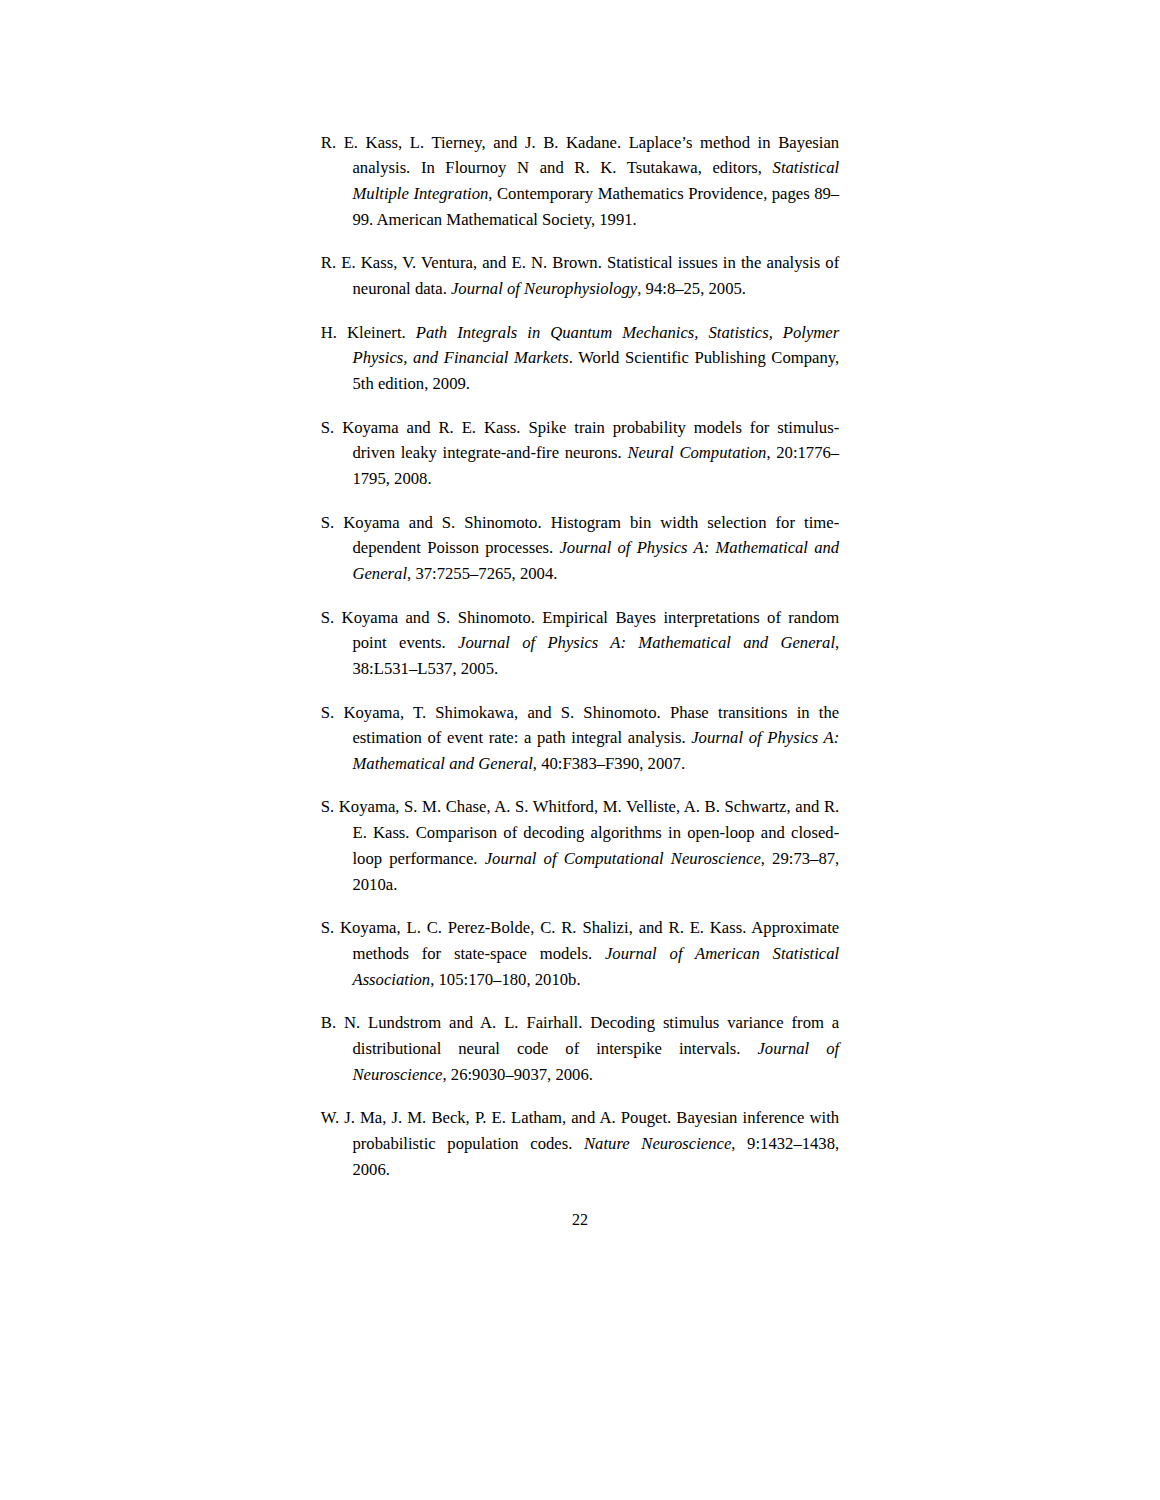R. E. Kass, L. Tierney, and J. B. Kadane. Laplace’s method in Bayesian analysis. In Flournoy N and R. K. Tsutakawa, editors, Statistical Multiple Integration, Contemporary Mathematics Providence, pages 89–99. American Mathematical Society, 1991.
R. E. Kass, V. Ventura, and E. N. Brown. Statistical issues in the analysis of neuronal data. Journal of Neurophysiology, 94:8–25, 2005.
H. Kleinert. Path Integrals in Quantum Mechanics, Statistics, Polymer Physics, and Financial Markets. World Scientific Publishing Company, 5th edition, 2009.
S. Koyama and R. E. Kass. Spike train probability models for stimulus-driven leaky integrate-and-fire neurons. Neural Computation, 20:1776–1795, 2008.
S. Koyama and S. Shinomoto. Histogram bin width selection for time-dependent Poisson processes. Journal of Physics A: Mathematical and General, 37:7255–7265, 2004.
S. Koyama and S. Shinomoto. Empirical Bayes interpretations of random point events. Journal of Physics A: Mathematical and General, 38:L531–L537, 2005.
S. Koyama, T. Shimokawa, and S. Shinomoto. Phase transitions in the estimation of event rate: a path integral analysis. Journal of Physics A: Mathematical and General, 40:F383–F390, 2007.
S. Koyama, S. M. Chase, A. S. Whitford, M. Velliste, A. B. Schwartz, and R. E. Kass. Comparison of decoding algorithms in open-loop and closed-loop performance. Journal of Computational Neuroscience, 29:73–87, 2010a.
S. Koyama, L. C. Perez-Bolde, C. R. Shalizi, and R. E. Kass. Approximate methods for state-space models. Journal of American Statistical Association, 105:170–180, 2010b.
B. N. Lundstrom and A. L. Fairhall. Decoding stimulus variance from a distributional neural code of interspike intervals. Journal of Neuroscience, 26:9030–9037, 2006.
W. J. Ma, J. M. Beck, P. E. Latham, and A. Pouget. Bayesian inference with probabilistic population codes. Nature Neuroscience, 9:1432–1438, 2006.
22